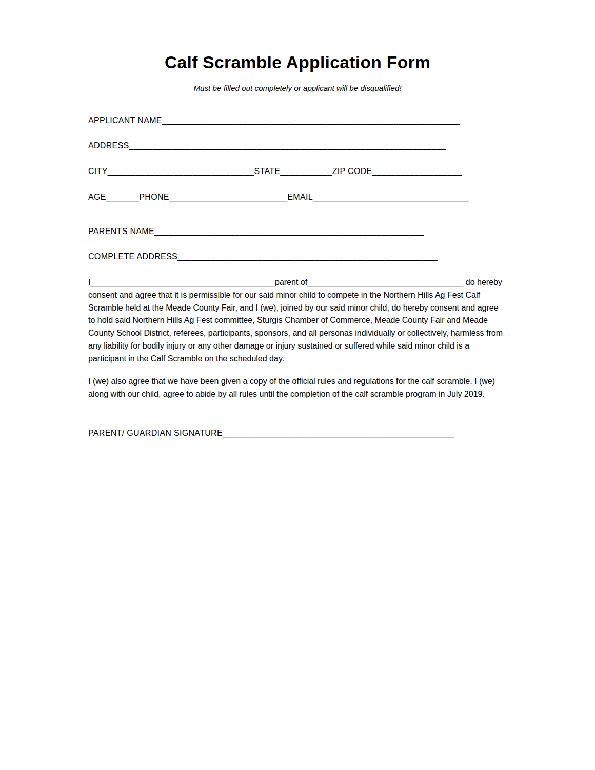Calf Scramble Application Form
Must be filled out completely or applicant will be disqualified!
APPLICANT NAME_______________________________________________________________
ADDRESS___________________________________________________________________
CITY_______________________________STATE___________ZIP CODE___________________
AGE_______PHONE_________________________EMAIL_________________________________
PARENTS NAME_________________________________________________________
COMPLETE ADDRESS_______________________________________________________
I_______________________________________parent of_________________________________ do hereby consent and agree that it is permissible for our said minor child to compete in the Northern Hills Ag Fest Calf Scramble held at the Meade County Fair, and I (we), joined by our said minor child, do hereby consent and agree to hold said Northern Hills Ag Fest committee, Sturgis Chamber of Commerce, Meade County Fair and Meade County School District, referees, participants, sponsors, and all personas individually or collectively, harmless from any liability for bodily injury or any other damage or injury sustained or suffered while said minor child is a participant in the Calf Scramble on the scheduled day.
I (we) also agree that we have been given a copy of the official rules and regulations for the calf scramble. I (we) along with our child, agree to abide by all rules until the completion of the calf scramble program in July 2019.
PARENT/ GUARDIAN SIGNATURE_________________________________________________